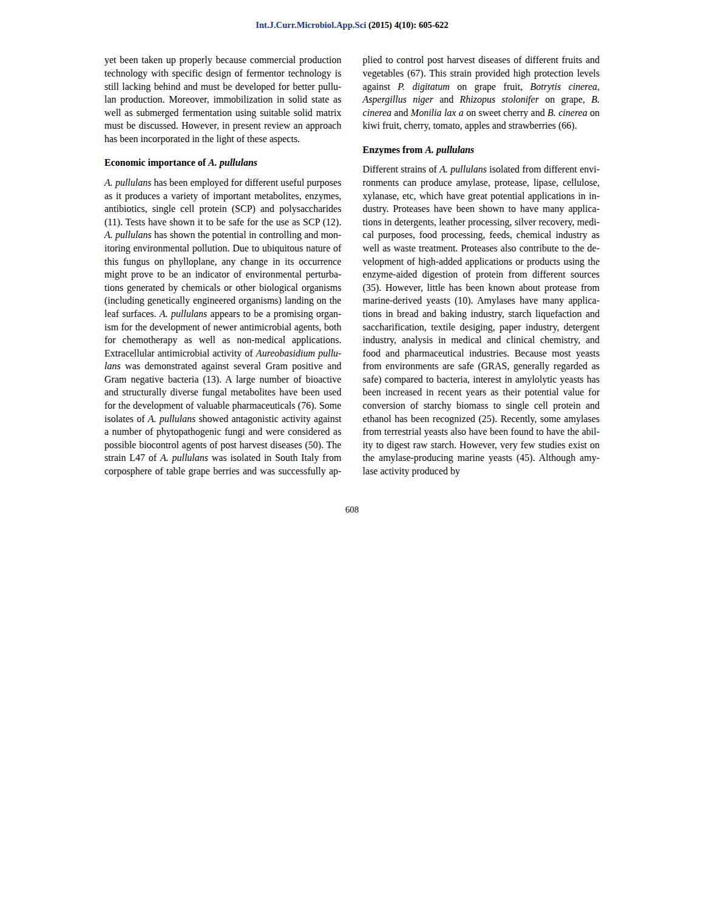Int.J.Curr.Microbiol.App.Sci (2015) 4(10): 605-622
yet been taken up properly because commercial production technology with specific design of fermentor technology is still lacking behind and must be developed for better pullulan production. Moreover, immobilization in solid state as well as submerged fermentation using suitable solid matrix must be discussed. However, in present review an approach has been incorporated in the light of these aspects.
Economic importance of A. pullulans
A. pullulans has been employed for different useful purposes as it produces a variety of important metabolites, enzymes, antibiotics, single cell protein (SCP) and polysaccharides (11). Tests have shown it to be safe for the use as SCP (12). A. pullulans has shown the potential in controlling and monitoring environmental pollution. Due to ubiquitous nature of this fungus on phylloplane, any change in its occurrence might prove to be an indicator of environmental perturbations generated by chemicals or other biological organisms (including genetically engineered organisms) landing on the leaf surfaces. A. pullulans appears to be a promising organism for the development of newer antimicrobial agents, both for chemotherapy as well as non-medical applications. Extracellular antimicrobial activity of Aureobasidium pullulans was demonstrated against several Gram positive and Gram negative bacteria (13). A large number of bioactive and structurally diverse fungal metabolites have been used for the development of valuable pharmaceuticals (76). Some isolates of A. pullulans showed antagonistic activity against a number of phytopathogenic fungi and were considered as possible biocontrol agents of post harvest diseases (50). The strain L47 of A. pullulans was isolated in South Italy from corposphere of table grape berries and was successfully applied to control post harvest diseases of different fruits and vegetables (67). This strain provided high protection levels against P. digitatum on grape fruit, Botrytis cinerea, Aspergillus niger and Rhizopus stolonifer on grape, B. cinerea and Monilia lax a on sweet cherry and B. cinerea on kiwi fruit, cherry, tomato, apples and strawberries (66).
Enzymes from A. pullulans
Different strains of A. pullulans isolated from different environments can produce amylase, protease, lipase, cellulose, xylanase, etc, which have great potential applications in industry. Proteases have been shown to have many applications in detergents, leather processing, silver recovery, medical purposes, food processing, feeds, chemical industry as well as waste treatment. Proteases also contribute to the development of high-added applications or products using the enzyme-aided digestion of protein from different sources (35). However, little has been known about protease from marine-derived yeasts (10). Amylases have many applications in bread and baking industry, starch liquefaction and saccharification, textile desiging, paper industry, detergent industry, analysis in medical and clinical chemistry, and food and pharmaceutical industries. Because most yeasts from environments are safe (GRAS, generally regarded as safe) compared to bacteria, interest in amylolytic yeasts has been increased in recent years as their potential value for conversion of starchy biomass to single cell protein and ethanol has been recognized (25). Recently, some amylases from terrestrial yeasts also have been found to have the ability to digest raw starch. However, very few studies exist on the amylase-producing marine yeasts (45). Although amylase activity produced by
608